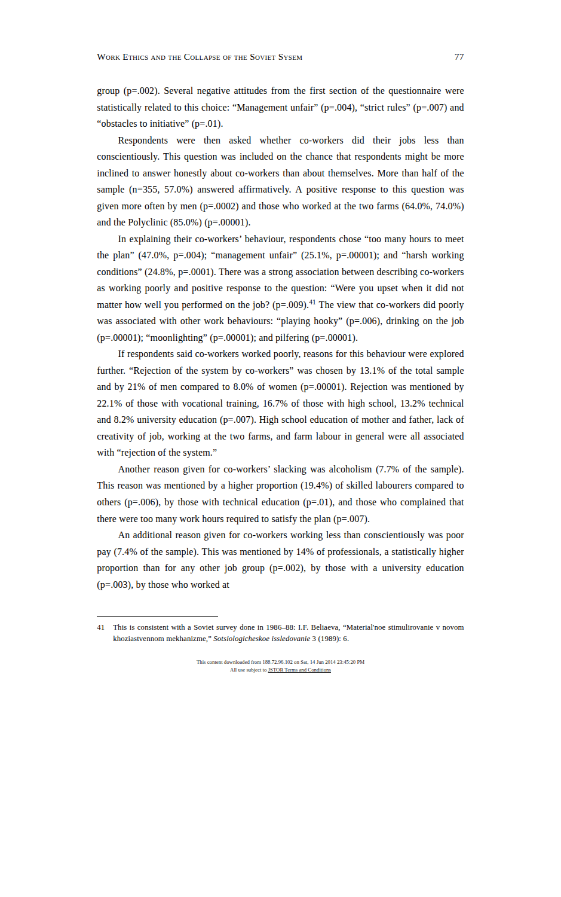Work Ethics and the Collapse of the Soviet Sysem 77
group (p=.002). Several negative attitudes from the first section of the questionnaire were statistically related to this choice: “Management unfair” (p=.004), “strict rules” (p=.007) and “obstacles to initiative” (p=.01).
Respondents were then asked whether co-workers did their jobs less than conscientiously. This question was included on the chance that respondents might be more inclined to answer honestly about co-workers than about themselves. More than half of the sample (n=355, 57.0%) answered affirmatively. A positive response to this question was given more often by men (p=.0002) and those who worked at the two farms (64.0%, 74.0%) and the Polyclinic (85.0%) (p=.00001).
In explaining their co-workers’ behaviour, respondents chose “too many hours to meet the plan” (47.0%, p=.004); “management unfair” (25.1%, p=.00001); and “harsh working conditions” (24.8%, p=.0001). There was a strong association between describing co-workers as working poorly and positive response to the question: “Were you upset when it did not matter how well you performed on the job? (p=.009).41 The view that co-workers did poorly was associated with other work behaviours: “playing hooky” (p=.006), drinking on the job (p=.00001); “moonlighting” (p=.00001); and pilfering (p=.00001).
If respondents said co-workers worked poorly, reasons for this behaviour were explored further. “Rejection of the system by co-workers” was chosen by 13.1% of the total sample and by 21% of men compared to 8.0% of women (p=.00001). Rejection was mentioned by 22.1% of those with vocational training, 16.7% of those with high school, 13.2% technical and 8.2% university education (p=.007). High school education of mother and father, lack of creativity of job, working at the two farms, and farm labour in general were all associated with “rejection of the system.”
Another reason given for co-workers’ slacking was alcoholism (7.7% of the sample). This reason was mentioned by a higher proportion (19.4%) of skilled labourers compared to others (p=.006), by those with technical education (p=.01), and those who complained that there were too many work hours required to satisfy the plan (p=.007).
An additional reason given for co-workers working less than conscientiously was poor pay (7.4% of the sample). This was mentioned by 14% of professionals, a statistically higher proportion than for any other job group (p=.002), by those with a university education (p=.003), by those who worked at
41 This is consistent with a Soviet survey done in 1986–88: I.F. Beliaeva, “Material'noe stimulirovanie v novom khoziastvennom mekhanizme,” Sotsiologicheskoe issledovanie 3 (1989): 6.
This content downloaded from 188.72.96.102 on Sat, 14 Jun 2014 23:45:20 PM
All use subject to JSTOR Terms and Conditions